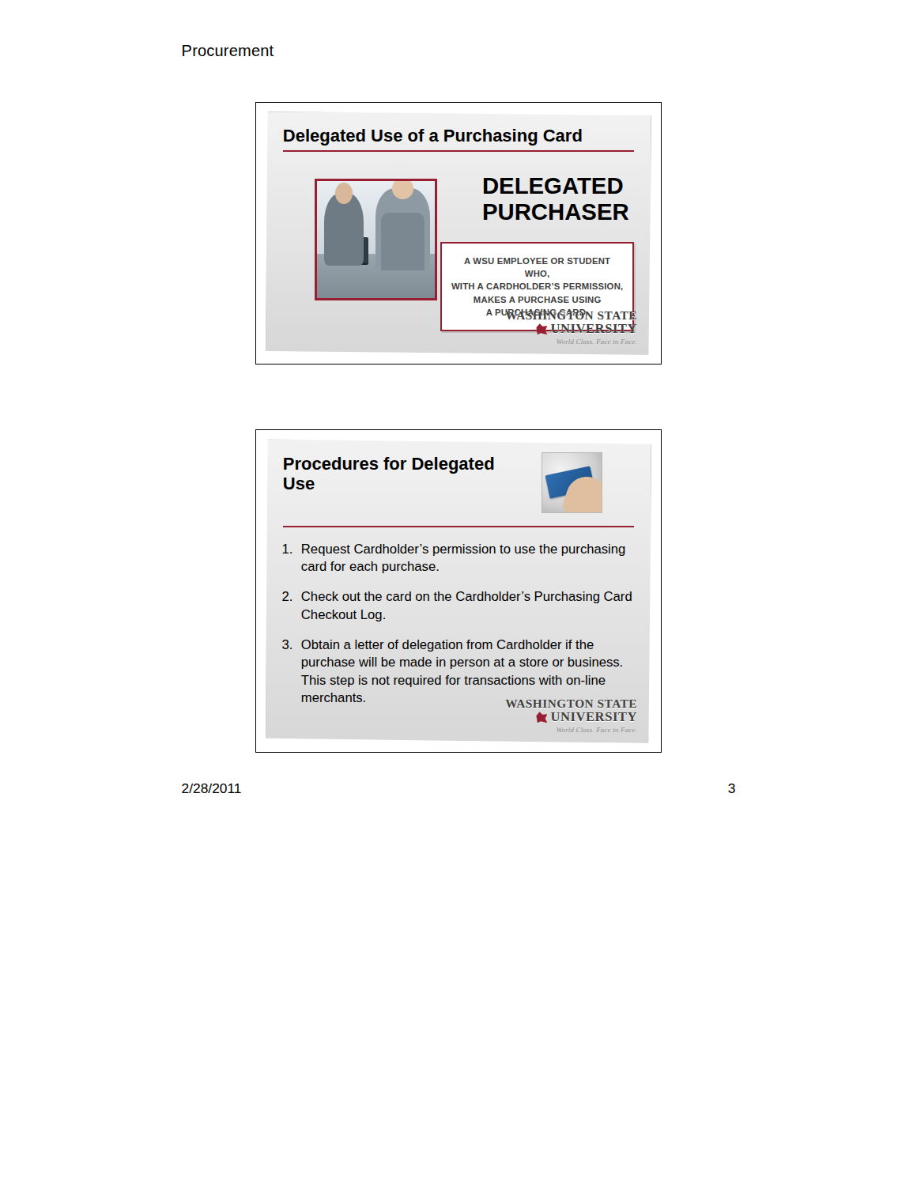Procurement
Delegated Use of a Purchasing Card
DELEGATED
PURCHASER
A WSU EMPLOYEE OR STUDENT WHO,
WITH A CARDHOLDER’S PERMISSION,
MAKES A PURCHASE USING
A PURCHASING CARD.
WASHINGTON STATE
UNIVERSITY
World Class. Face to Face.
Procedures for Delegated Use
Request Cardholder’s permission to use the purchasing card for each purchase.
Check out the card on the Cardholder’s Purchasing Card Checkout Log.
Obtain a letter of delegation from Cardholder if the purchase will be made in person at a store or business. This step is not required for transactions with on-line merchants.
WASHINGTON STATE
UNIVERSITY
World Class. Face to Face.
2/28/2011
3